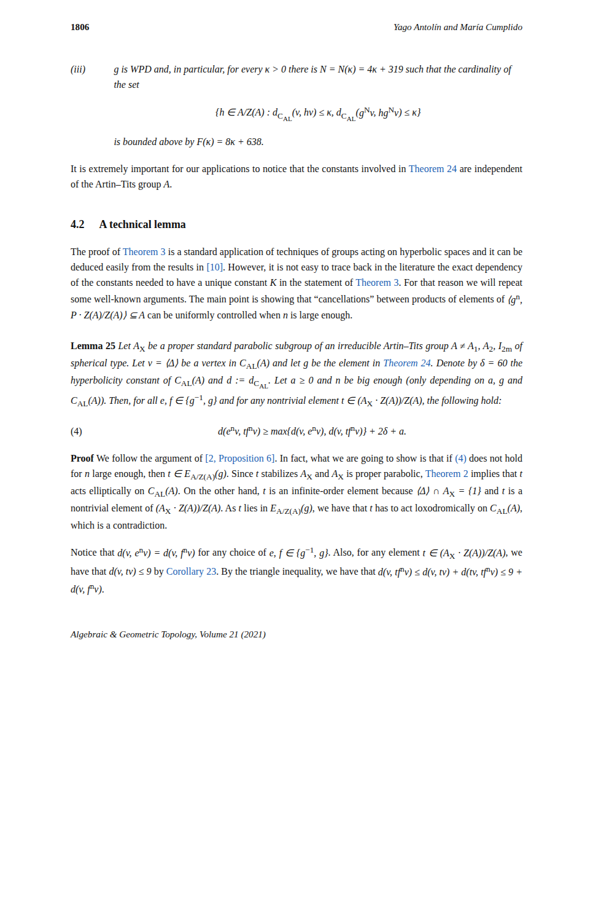1806 Yago Antolín and María Cumplido
(iii)
g is WPD and, in particular, for every κ > 0 there is N = N(κ) = 4κ + 319 such that the cardinality of the set
{h ∈ A/Z(A) : dCAL(v, hv) ≤ κ, dCAL(gNv, hgNv) ≤ κ}
is bounded above by F(κ) = 8κ + 638.
It is extremely important for our applications to notice that the constants involved in Theorem 24 are independent of the Artin–Tits group A.
4.2 A technical lemma
The proof of Theorem 3 is a standard application of techniques of groups acting on hyperbolic spaces and it can be deduced easily from the results in [10]. However, it is not easy to trace back in the literature the exact dependency of the constants needed to have a unique constant K in the statement of Theorem 3. For that reason we will repeat some well-known arguments. The main point is showing that “cancellations” between products of elements of ⟨gn, P · Z(A)/Z(A)⟩ ⊆ A can be uniformly controlled when n is large enough.
Lemma 25 Let AX be a proper standard parabolic subgroup of an irreducible Artin–Tits group A ≠ A1, A2, I2m of spherical type. Let v = ⟨Δ⟩ be a vertex in CAL(A) and let g be the element in Theorem 24. Denote by δ = 60 the hyperbolicity constant of CAL(A) and d := dCAL. Let a ≥ 0 and n be big enough (only depending on a, g and CAL(A)). Then, for all e, f ∈ {g−1, g} and for any nontrivial element t ∈ (AX · Z(A))/Z(A), the following hold:
(4)
d(env, tfnv) ≥ max{d(v, env), d(v, tfnv)} + 2δ + a.
Proof We follow the argument of [2, Proposition 6]. In fact, what we are going to show is that if (4) does not hold for n large enough, then t ∈ EA/Z(A)(g). Since t stabilizes AX and AX is proper parabolic, Theorem 2 implies that t acts elliptically on CAL(A). On the other hand, t is an infinite-order element because ⟨Δ⟩ ∩ AX = {1} and t is a nontrivial element of (AX · Z(A))/Z(A). As t lies in EA/Z(A)(g), we have that t has to act loxodromically on CAL(A), which is a contradiction.
Notice that d(v, env) = d(v, fnv) for any choice of e, f ∈ {g−1, g}. Also, for any element t ∈ (AX · Z(A))/Z(A), we have that d(v, tv) ≤ 9 by Corollary 23. By the triangle inequality, we have that d(v, tfnv) ≤ d(v, tv) + d(tv, tfnv) ≤ 9 + d(v, fnv).
Algebraic & Geometric Topology, Volume 21 (2021)